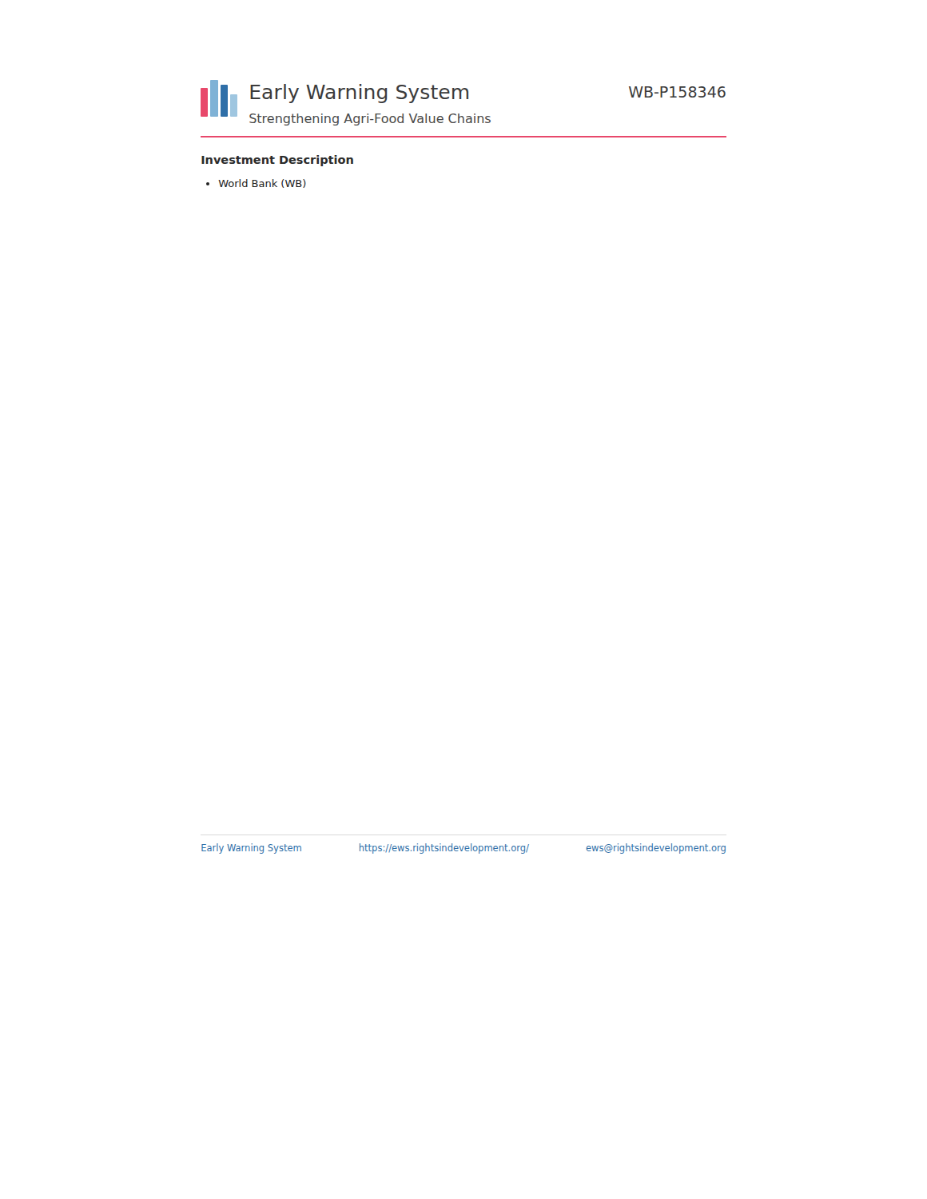Early Warning System
Strengthening Agri-Food Value Chains
WB-P158346
Investment Description
World Bank (WB)
Early Warning System
https://ews.rightsindevelopment.org/
ews@rightsindevelopment.org